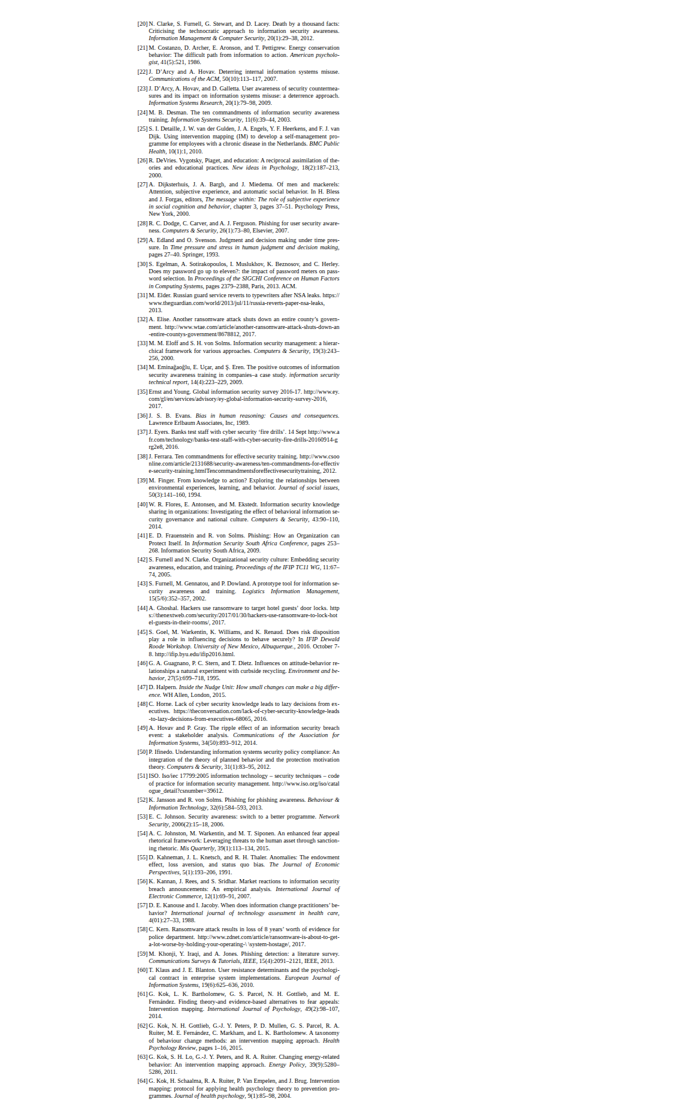[20] N. Clarke, S. Furnell, G. Stewart, and D. Lacey. Death by a thousand facts: Criticising the technocratic approach to information security awareness. Information Management & Computer Security, 20(1):29–38, 2012.
[21] M. Costanzo, D. Archer, E. Aronson, and T. Pettigrew. Energy conservation behavior: The difficult path from information to action. American psychologist, 41(5):521, 1986.
[22] J. D’Arcy and A. Hovav. Deterring internal information systems misuse. Communications of the ACM, 50(10):113–117, 2007.
[23] J. D’Arcy, A. Hovav, and D. Galletta. User awareness of security countermeasures and its impact on information systems misuse: a deterrence approach. Information Systems Research, 20(1):79–98, 2009.
[24] M. B. Desman. The ten commandments of information security awareness training. Information Systems Security, 11(6):39–44, 2003.
[25] S. I. Detaille, J. W. van der Gulden, J. A. Engels, Y. F. Heerkens, and F. J. van Dijk. Using intervention mapping (IM) to develop a self-management programme for employees with a chronic disease in the Netherlands. BMC Public Health, 10(1):1, 2010.
[26] R. DeVries. Vygotsky, Piaget, and education: A reciprocal assimilation of theories and educational practices. New ideas in Psychology, 18(2):187–213, 2000.
[27] A. Dijksterhuis, J. A. Bargh, and J. Miedema. Of men and mackerels: Attention, subjective experience, and automatic social behavior. In H. Bless and J. Forgas, editors, The message within: The role of subjective experience in social cognition and behavior, chapter 3, pages 37–51. Psychology Press, New York, 2000.
[28] R. C. Dodge, C. Carver, and A. J. Ferguson. Phishing for user security awareness. Computers & Security, 26(1):73–80, Elsevier, 2007.
[29] A. Edland and O. Svenson. Judgment and decision making under time pressure. In Time pressure and stress in human judgment and decision making, pages 27–40. Springer, 1993.
[30] S. Egelman, A. Sotirakopoulos, I. Muslukhov, K. Beznosov, and C. Herley. Does my password go up to eleven?: the impact of password meters on password selection. In Proceedings of the SIGCHI Conference on Human Factors in Computing Systems, pages 2379–2388, Paris, 2013. ACM.
[31] M. Elder. Russian guard service reverts to typewriters after NSA leaks. https://www.theguardian.com/world/2013/jul/11/russia-reverts-paper-nsa-leaks, 2013.
[32] A. Elise. Another ransomware attack shuts down an entire county’s government. http://www.wtae.com/article/another-ransomware-attack-shuts-down-an-entire-countys-government/8678812, 2017.
[33] M. M. Eloff and S. H. von Solms. Information security management: a hierarchical framework for various approaches. Computers & Security, 19(3):243–256, 2000.
[34] M. Eminağaoğlu, E. Uçar, and Ş. Eren. The positive outcomes of information security awareness training in companies–a case study. information security technical report, 14(4):223–229, 2009.
[35] Ernst and Young. Global information security survey 2016-17. http://www.ey.com/gl/en/services/advisory/ey-global-information-security-survey-2016, 2017.
[36] J. S. B. Evans. Bias in human reasoning: Causes and consequences. Lawrence Erlbaum Associates, Inc, 1989.
[37] J. Eyers. Banks test staff with cyber security ‘fire drills’. 14 Sept http://www.afr.com/technology/banks-test-staff-with-cyber-security-fire-drills-20160914-grg2e8, 2016.
[38] J. Ferrara. Ten commandments for effective security training. http://www.csoonline.com/article/2131688/security-awareness/ten-commandments-for-effective-security-training.htmlTencommandmentsforeffectivesecuritytraining, 2012.
[39] M. Finger. From knowledge to action? Exploring the relationships between environmental experiences, learning, and behavior. Journal of social issues, 50(3):141–160, 1994.
[40] W. R. Flores, E. Antonsen, and M. Ekstedt. Information security knowledge sharing in organizations: Investigating the effect of behavioral information security governance and national culture. Computers & Security, 43:90–110, 2014.
[41] E. D. Frauenstein and R. von Solms. Phishing: How an Organization can Protect Itself. In Information Security South Africa Conference, pages 253–268. Information Security South Africa, 2009.
[42] S. Furnell and N. Clarke. Organizational security culture: Embedding security awareness, education, and training. Proceedings of the IFIP TC11 WG, 11:67–74, 2005.
[43] S. Furnell, M. Gennatou, and P. Dowland. A prototype tool for information security awareness and training. Logistics Information Management, 15(5/6):352–357, 2002.
[44] A. Ghoshal. Hackers use ransomware to target hotel guests’ door locks. https://thenextweb.com/security/2017/01/30/hackers-use-ransomware-to-lock-hotel-guests-in-their-rooms/, 2017.
[45] S. Goel, M. Warkentin, K. Williams, and K. Renaud. Does risk disposition play a role in influencing decisions to behave securely? In IFIP Dewald Roode Workshop. University of New Mexico, Albuquerque., 2016. October 7-8. http://ifip.byu.edu/ifip2016.html.
[46] G. A. Guagnano, P. C. Stern, and T. Dietz. Influences on attitude-behavior relationships a natural experiment with curbside recycling. Environment and behavior, 27(5):699–718, 1995.
[47] D. Halpern. Inside the Nudge Unit: How small changes can make a big difference. WH Allen, London, 2015.
[48] C. Horne. Lack of cyber security knowledge leads to lazy decisions from executives. https://theconversation.com/lack-of-cyber-security-knowledge-leads-to-lazy-decisions-from-executives-68065, 2016.
[49] A. Hovav and P. Gray. The ripple effect of an information security breach event: a stakeholder analysis. Communications of the Association for Information Systems, 34(50):893–912, 2014.
[50] P. Ifinedo. Understanding information systems security policy compliance: An integration of the theory of planned behavior and the protection motivation theory. Computers & Security, 31(1):83–95, 2012.
[51] ISO. Iso/iec 17799:2005 information technology – security techniques – code of practice for information security management. http://www.iso.org/iso/catalogue_detail?csnumber=39612.
[52] K. Jansson and R. von Solms. Phishing for phishing awareness. Behaviour & Information Technology, 32(6):584–593, 2013.
[53] E. C. Johnson. Security awareness: switch to a better programme. Network Security, 2006(2):15–18, 2006.
[54] A. C. Johnston, M. Warkentin, and M. T. Siponen. An enhanced fear appeal rhetorical framework: Leveraging threats to the human asset through sanctioning rhetoric. Mis Quarterly, 39(1):113–134, 2015.
[55] D. Kahneman, J. L. Knetsch, and R. H. Thaler. Anomalies: The endowment effect, loss aversion, and status quo bias. The Journal of Economic Perspectives, 5(1):193–206, 1991.
[56] K. Kannan, J. Rees, and S. Sridhar. Market reactions to information security breach announcements: An empirical analysis. International Journal of Electronic Commerce, 12(1):69–91, 2007.
[57] D. E. Kanouse and I. Jacoby. When does information change practitioners’ behavior? International journal of technology assessment in health care, 4(01):27–33, 1988.
[58] C. Kern. Ransomware attack results in loss of 8 years’ worth of evidence for police department. http://www.zdnet.com/article/ransomware-is-about-to-get-a-lot-worse-by-holding-your-operating-\ \system-hostage/, 2017.
[59] M. Khonji, Y. Iraqi, and A. Jones. Phishing detection: a literature survey. Communications Surveys & Tutorials, IEEE, 15(4):2091–2121, IEEE, 2013.
[60] T. Klaus and J. E. Blanton. User resistance determinants and the psychological contract in enterprise system implementations. European Journal of Information Systems, 19(6):625–636, 2010.
[61] G. Kok, L. K. Bartholomew, G. S. Parcel, N. H. Gottlieb, and M. E. Fernández. Finding theory-and evidence-based alternatives to fear appeals: Intervention mapping. International Journal of Psychology, 49(2):98–107, 2014.
[62] G. Kok, N. H. Gottlieb, G.-J. Y. Peters, P. D. Mullen, G. S. Parcel, R. A. Ruiter, M. E. Fernández, C. Markham, and L. K. Bartholomew. A taxonomy of behaviour change methods: an intervention mapping approach. Health Psychology Review, pages 1–16, 2015.
[63] G. Kok, S. H. Lo, G.-J. Y. Peters, and R. A. Ruiter. Changing energy-related behavior: An intervention mapping approach. Energy Policy, 39(9):5280–5286, 2011.
[64] G. Kok, H. Schaalma, R. A. Ruiter, P. Van Empelen, and J. Brug. Intervention mapping: protocol for applying health psychology theory to prevention programmes. Journal of health psychology, 9(1):85–98, 2004.